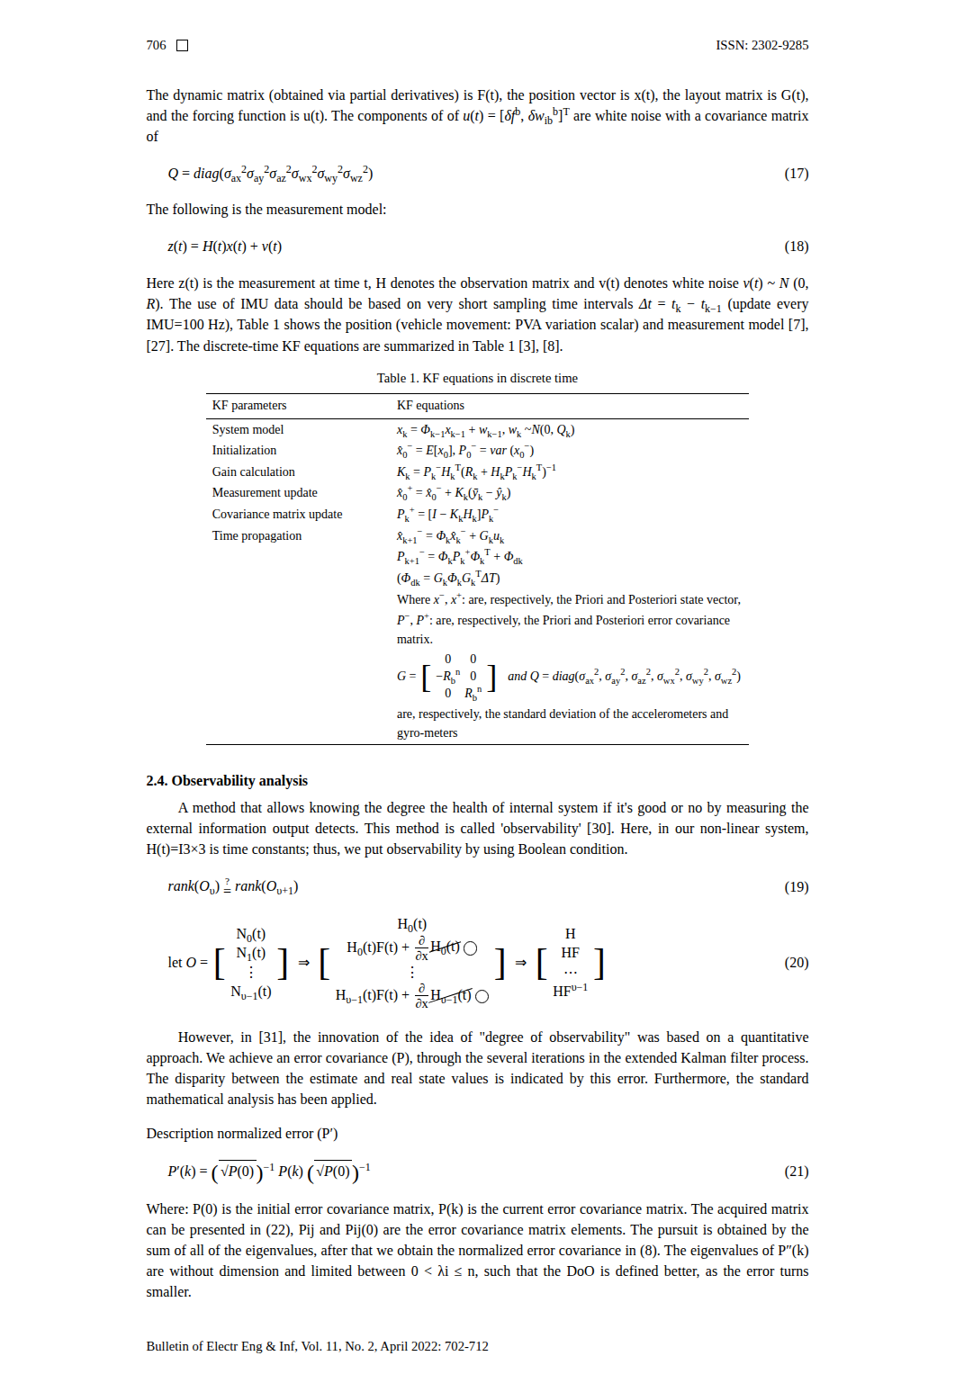706
ISSN: 2302-9285
The dynamic matrix (obtained via partial derivatives) is F(t), the position vector is x(t), the layout matrix is G(t), and the forcing function is u(t). The components of of u(t) = [δfb, δwibb]T are white noise with a covariance matrix of
Q = diag(σax2σay2σaz2σwx2σwy2σwz2)
(17)
The following is the measurement model:
z(t) = H(t)x(t) + v(t)
(18)
Here z(t) is the measurement at time t, H denotes the observation matrix and v(t) denotes white noise v(t) ~ N (0, R). The use of IMU data should be based on very short sampling time intervals Δt = tk − tk−1 (update every IMU=100 Hz), Table 1 shows the position (vehicle movement: PVA variation scalar) and measurement model [7], [27]. The discrete-time KF equations are summarized in Table 1 [3], [8].
Table 1. KF equations in discrete time
| KF parameters | KF equations |
| --- | --- |
| System model | x k = Φ k−1 x k−1 + w k−1 , w k ~ N (0, Q k ) |
| Initialization | x̂ 0 − = E [ x 0 ], P 0 − = var ( x 0 − ) |
| Gain calculation | K k = P k − H k T ( R k + H k P k − H k T ) −1 |
| Measurement update | x̂ 0 + = x̂ 0 − + K k ( ȳ k − ŷ k ) |
| Covariance matrix update | P k + = [ I − K k H k ] P k − |
| Time propagation | x̂ k+1 − = Φ k x̂ k − + G k u k |
| | P k+1 − = Φ k P k + Φ k T + Φ dk |
| | ( Φ dk = G k Φ k G k T ΔT ) |
| | Where x − , x + : are, respectively, the Priori and Posteriori state vector, |
| | P − , P + : are, respectively, the Priori and Posteriori error covariance matrix. |
| | G = [ 0 − R b n 0 0 0 R b n ] and Q = diag ( σ ax 2 , σ ay 2 , σ az 2 , σ wx 2 , σ wy 2 , σ wz 2 ) |
| | are, respectively, the standard deviation of the accelerometers and gyro-meters |
2.4. Observability analysis
A method that allows knowing the degree the health of internal system if it's good or no by measuring the external information output detects. This method is called 'observability' [30]. Here, in our non-linear system, H(t)=I3×3 is time constants; thus, we put observability by using Boolean condition.
rank(Oυ) ?= rank(Oυ+1)
(19)
let O = [ N0(t) N1(t) ⋮ Nυ−1(t) ] ⇒ [ H0(t) H0(t)F(t) + ∂∂x H0(t) ⋮ Hυ−1(t)F(t) + ∂∂x Hυ−1(t) ] ⇒ [ H HF ⋯ HFυ−1 ]
(20)
However, in [31], the innovation of the idea of "degree of observability" was based on a quantitative approach. We achieve an error covariance (P), through the several iterations in the extended Kalman filter process. The disparity between the estimate and real state values is indicated by this error. Furthermore, the standard mathematical analysis has been applied.
Description normalized error (P′)
P′(k) = (√P(0))−1 P(k) (√P(0))−1
(21)
Where: P(0) is the initial error covariance matrix, P(k) is the current error covariance matrix. The acquired matrix can be presented in (22), Pij and Pij(0) are the error covariance matrix elements. The pursuit is obtained by the sum of all of the eigenvalues, after that we obtain the normalized error covariance in (8). The eigenvalues of P″(k) are without dimension and limited between 0 < λi ≤ n, such that the DoO is defined better, as the error turns smaller.
Bulletin of Electr Eng & Inf, Vol. 11, No. 2, April 2022: 702-712